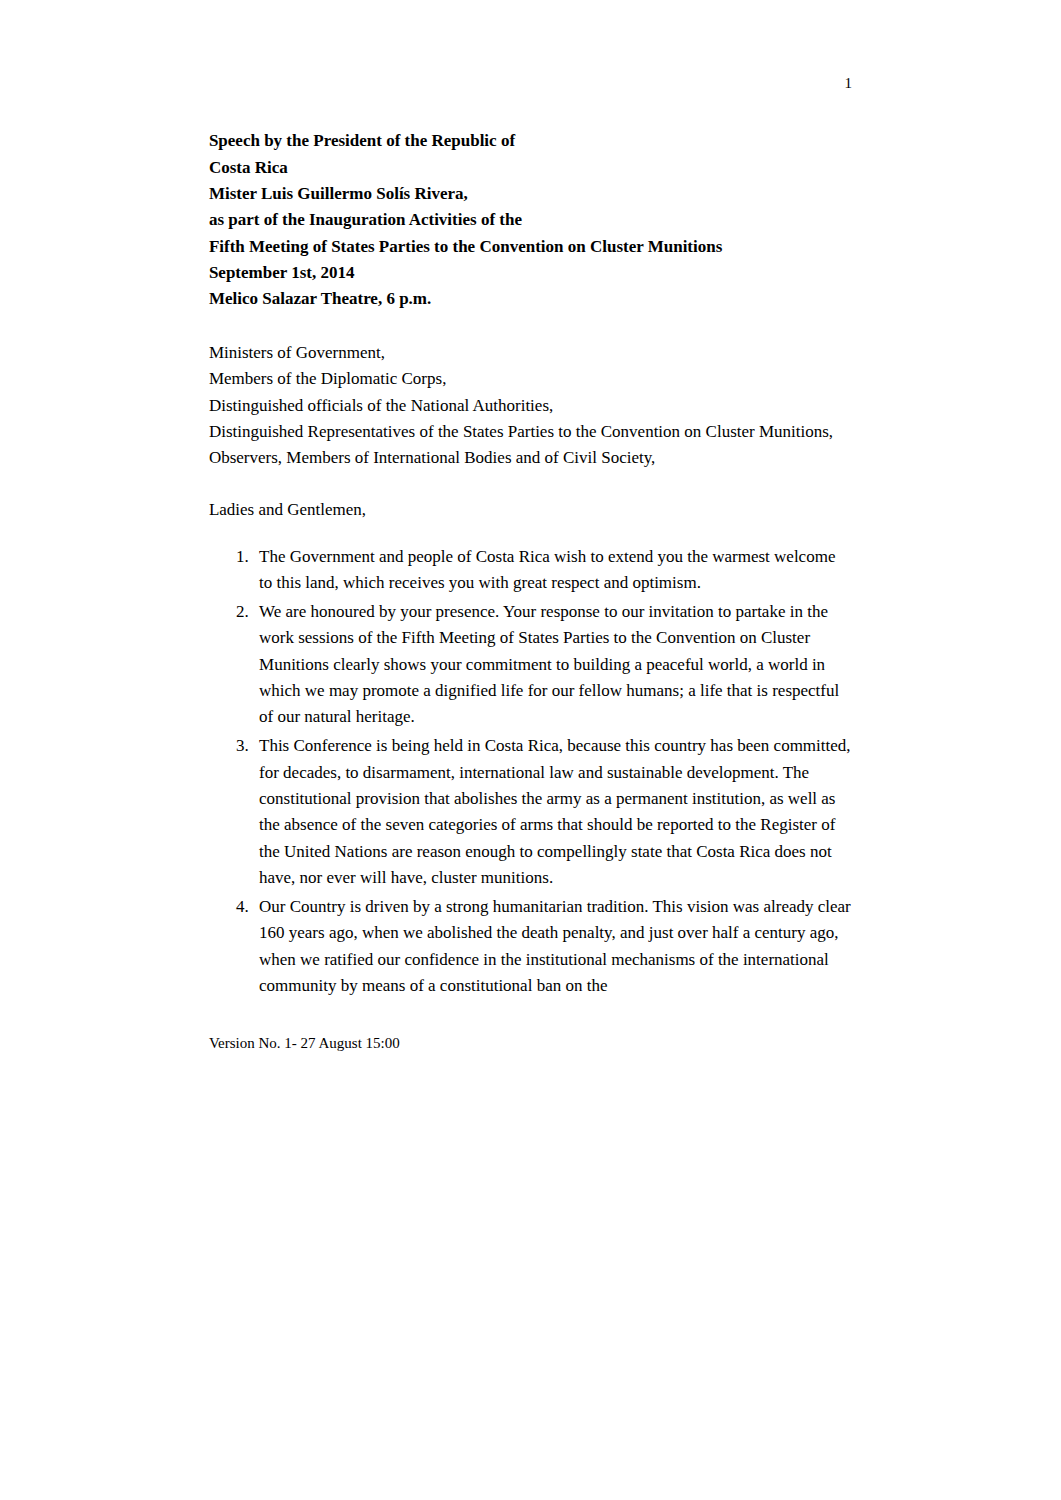1
Speech by the President of the Republic of
Costa Rica
Mister Luis Guillermo Solís Rivera,
as part of the Inauguration Activities of the
Fifth Meeting of States Parties to the Convention on Cluster Munitions
September 1st, 2014
Melico Salazar Theatre, 6 p.m.
Ministers of Government,
Members of the Diplomatic Corps,
Distinguished officials of the National Authorities,
Distinguished Representatives of the States Parties to the Convention on Cluster Munitions, Observers, Members of International Bodies and of Civil Society,
Ladies and Gentlemen,
The Government and people of Costa Rica wish to extend you the warmest welcome to this land, which receives you with great respect and optimism.
We are honoured by your presence. Your response to our invitation to partake in the work sessions of the Fifth Meeting of States Parties to the Convention on Cluster Munitions clearly shows your commitment to building a peaceful world, a world in which we may promote a dignified life for our fellow humans; a life that is respectful of our natural heritage.
This Conference is being held in Costa Rica, because this country has been committed, for decades, to disarmament, international law and sustainable development. The constitutional provision that abolishes the army as a permanent institution, as well as the absence of the seven categories of arms that should be reported to the Register of the United Nations are reason enough to compellingly state that Costa Rica does not have, nor ever will have, cluster munitions.
Our Country is driven by a strong humanitarian tradition. This vision was already clear 160 years ago, when we abolished the death penalty, and just over half a century ago, when we ratified our confidence in the institutional mechanisms of the international community by means of a constitutional ban on the
Version No. 1- 27 August 15:00